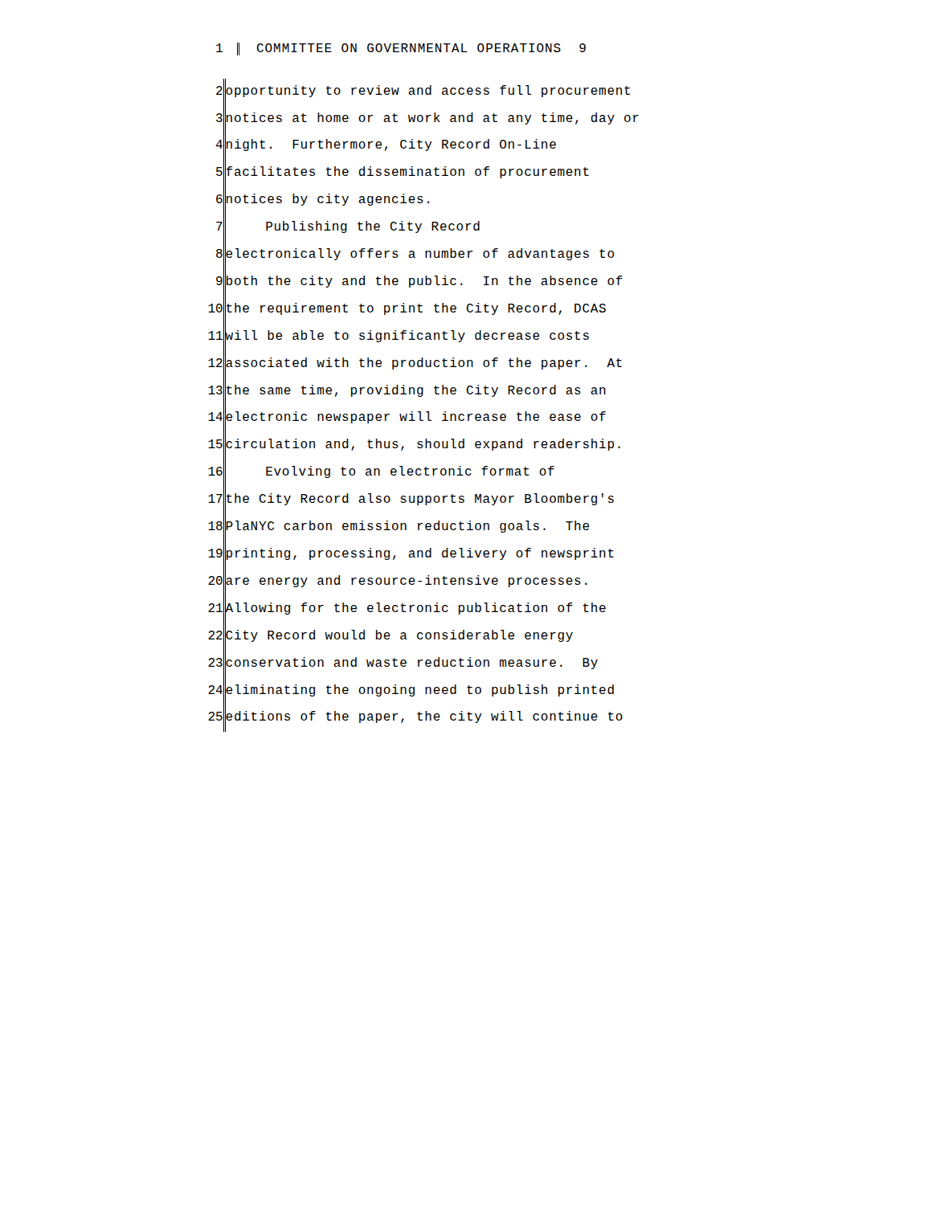1
COMMITTEE ON GOVERNMENTAL OPERATIONS 9
| 2 | | opportunity to review and access full procurement |
| 3 | | notices at home or at work and at any time, day or |
| 4 | | night. Furthermore, City Record On-Line |
| 5 | | facilitates the dissemination of procurement |
| 6 | | notices by city agencies. |
| 7 | | Publishing the City Record |
| 8 | | electronically offers a number of advantages to |
| 9 | | both the city and the public. In the absence of |
| 10 | | the requirement to print the City Record, DCAS |
| 11 | | will be able to significantly decrease costs |
| 12 | | associated with the production of the paper. At |
| 13 | | the same time, providing the City Record as an |
| 14 | | electronic newspaper will increase the ease of |
| 15 | | circulation and, thus, should expand readership. |
| 16 | | Evolving to an electronic format of |
| 17 | | the City Record also supports Mayor Bloomberg's |
| 18 | | PlaNYC carbon emission reduction goals. The |
| 19 | | printing, processing, and delivery of newsprint |
| 20 | | are energy and resource-intensive processes. |
| 21 | | Allowing for the electronic publication of the |
| 22 | | City Record would be a considerable energy |
| 23 | | conservation and waste reduction measure. By |
| 24 | | eliminating the ongoing need to publish printed |
| 25 | | editions of the paper, the city will continue to |